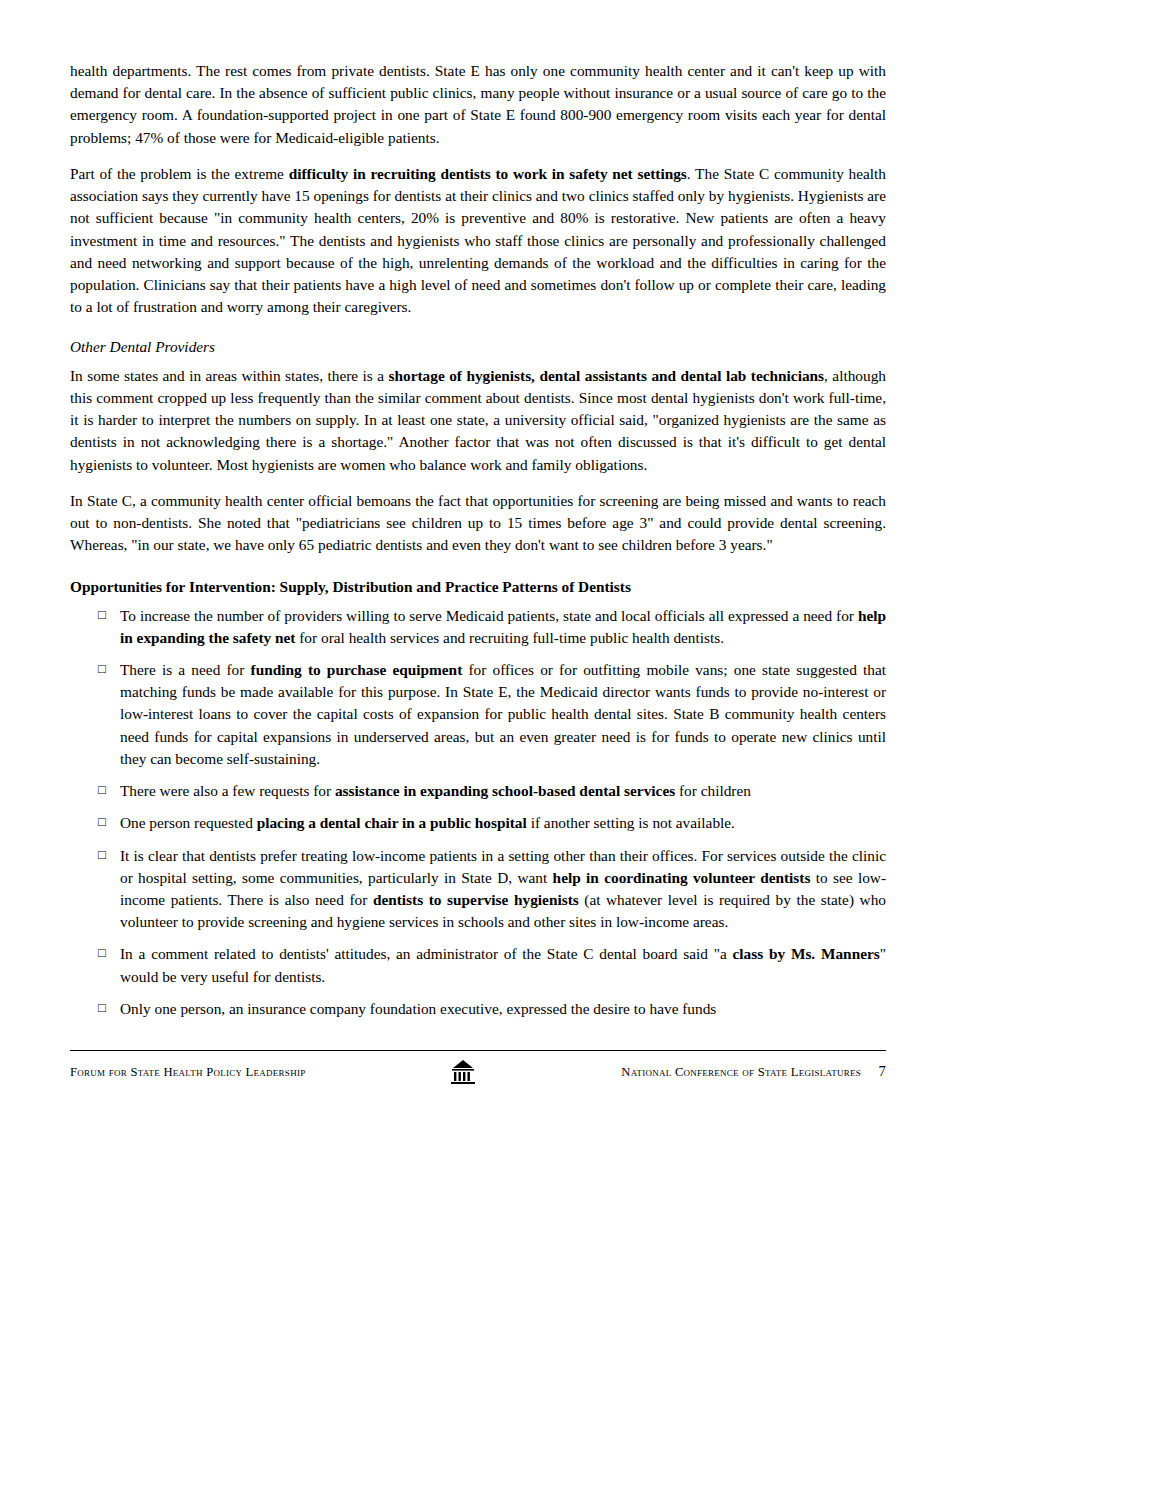health departments. The rest comes from private dentists. State E has only one community health center and it can't keep up with demand for dental care. In the absence of sufficient public clinics, many people without insurance or a usual source of care go to the emergency room. A foundation-supported project in one part of State E found 800-900 emergency room visits each year for dental problems; 47% of those were for Medicaid-eligible patients.
Part of the problem is the extreme difficulty in recruiting dentists to work in safety net settings. The State C community health association says they currently have 15 openings for dentists at their clinics and two clinics staffed only by hygienists. Hygienists are not sufficient because "in community health centers, 20% is preventive and 80% is restorative. New patients are often a heavy investment in time and resources." The dentists and hygienists who staff those clinics are personally and professionally challenged and need networking and support because of the high, unrelenting demands of the workload and the difficulties in caring for the population. Clinicians say that their patients have a high level of need and sometimes don't follow up or complete their care, leading to a lot of frustration and worry among their caregivers.
Other Dental Providers
In some states and in areas within states, there is a shortage of hygienists, dental assistants and dental lab technicians, although this comment cropped up less frequently than the similar comment about dentists. Since most dental hygienists don't work full-time, it is harder to interpret the numbers on supply. In at least one state, a university official said, "organized hygienists are the same as dentists in not acknowledging there is a shortage." Another factor that was not often discussed is that it's difficult to get dental hygienists to volunteer. Most hygienists are women who balance work and family obligations.
In State C, a community health center official bemoans the fact that opportunities for screening are being missed and wants to reach out to non-dentists. She noted that "pediatricians see children up to 15 times before age 3" and could provide dental screening. Whereas, "in our state, we have only 65 pediatric dentists and even they don't want to see children before 3 years."
Opportunities for Intervention: Supply, Distribution and Practice Patterns of Dentists
To increase the number of providers willing to serve Medicaid patients, state and local officials all expressed a need for help in expanding the safety net for oral health services and recruiting full-time public health dentists.
There is a need for funding to purchase equipment for offices or for outfitting mobile vans; one state suggested that matching funds be made available for this purpose. In State E, the Medicaid director wants funds to provide no-interest or low-interest loans to cover the capital costs of expansion for public health dental sites. State B community health centers need funds for capital expansions in underserved areas, but an even greater need is for funds to operate new clinics until they can become self-sustaining.
There were also a few requests for assistance in expanding school-based dental services for children
One person requested placing a dental chair in a public hospital if another setting is not available.
It is clear that dentists prefer treating low-income patients in a setting other than their offices. For services outside the clinic or hospital setting, some communities, particularly in State D, want help in coordinating volunteer dentists to see low-income patients. There is also need for dentists to supervise hygienists (at whatever level is required by the state) who volunteer to provide screening and hygiene services in schools and other sites in low-income areas.
In a comment related to dentists' attitudes, an administrator of the State C dental board said "a class by Ms. Manners" would be very useful for dentists.
Only one person, an insurance company foundation executive, expressed the desire to have funds
Forum for State Health Policy Leadership National Conference of State Legislatures 7